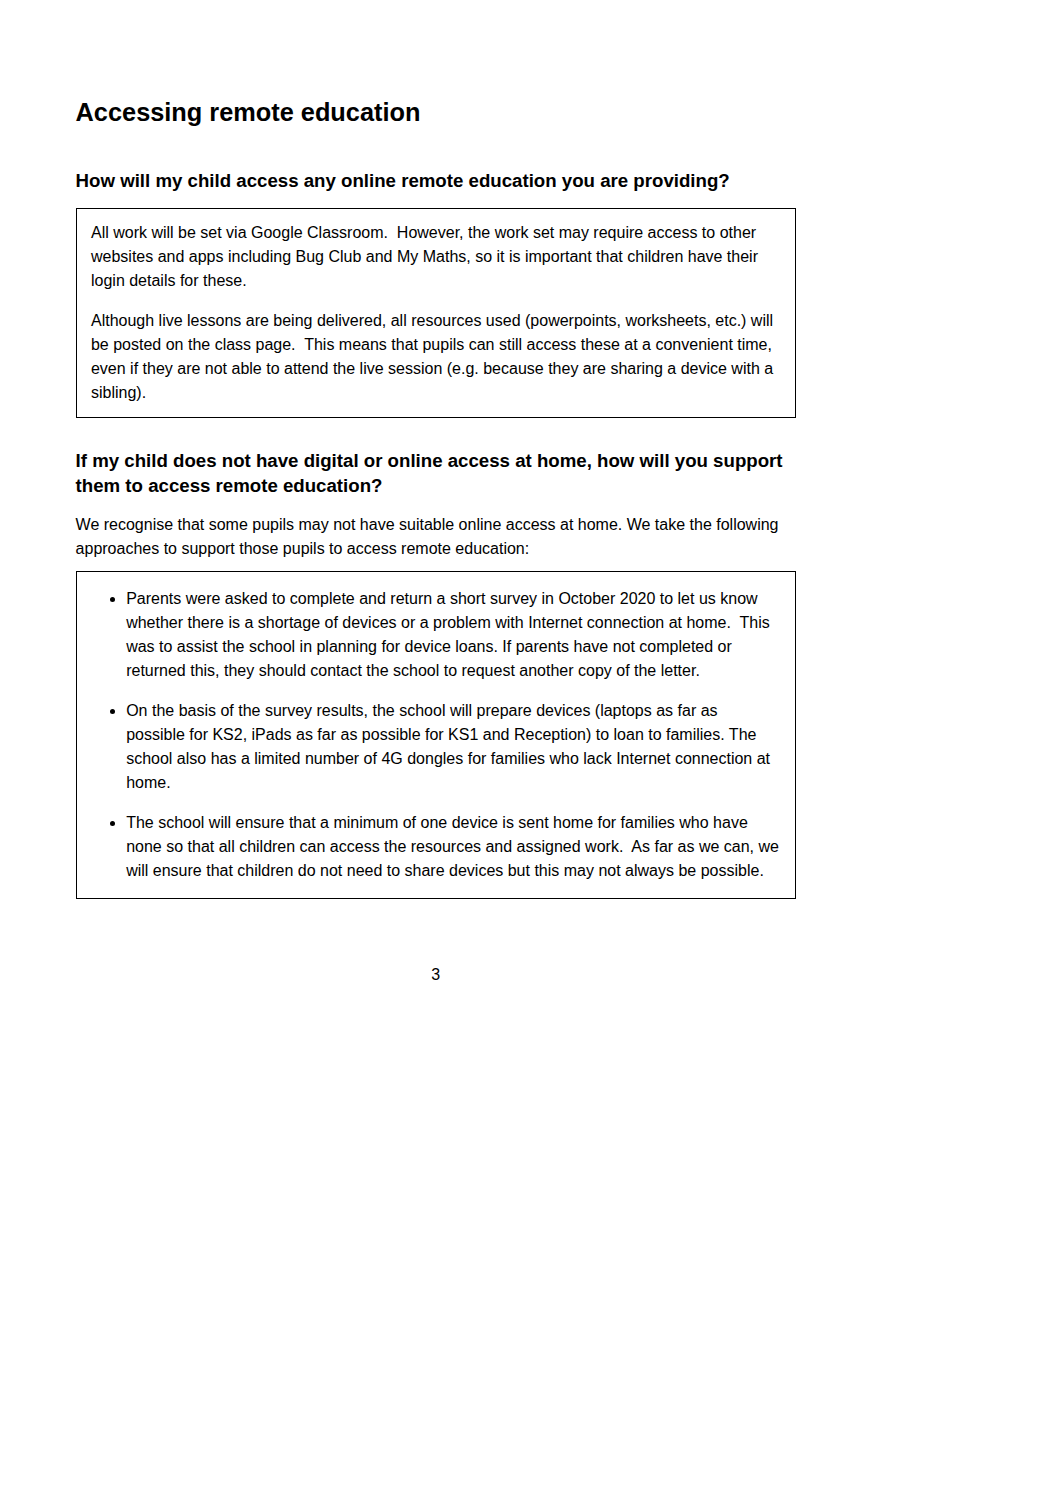Accessing remote education
How will my child access any online remote education you are providing?
All work will be set via Google Classroom. However, the work set may require access to other websites and apps including Bug Club and My Maths, so it is important that children have their login details for these.
Although live lessons are being delivered, all resources used (powerpoints, worksheets, etc.) will be posted on the class page. This means that pupils can still access these at a convenient time, even if they are not able to attend the live session (e.g. because they are sharing a device with a sibling).
If my child does not have digital or online access at home, how will you support them to access remote education?
We recognise that some pupils may not have suitable online access at home. We take the following approaches to support those pupils to access remote education:
Parents were asked to complete and return a short survey in October 2020 to let us know whether there is a shortage of devices or a problem with Internet connection at home. This was to assist the school in planning for device loans. If parents have not completed or returned this, they should contact the school to request another copy of the letter.
On the basis of the survey results, the school will prepare devices (laptops as far as possible for KS2, iPads as far as possible for KS1 and Reception) to loan to families. The school also has a limited number of 4G dongles for families who lack Internet connection at home.
The school will ensure that a minimum of one device is sent home for families who have none so that all children can access the resources and assigned work. As far as we can, we will ensure that children do not need to share devices but this may not always be possible.
3